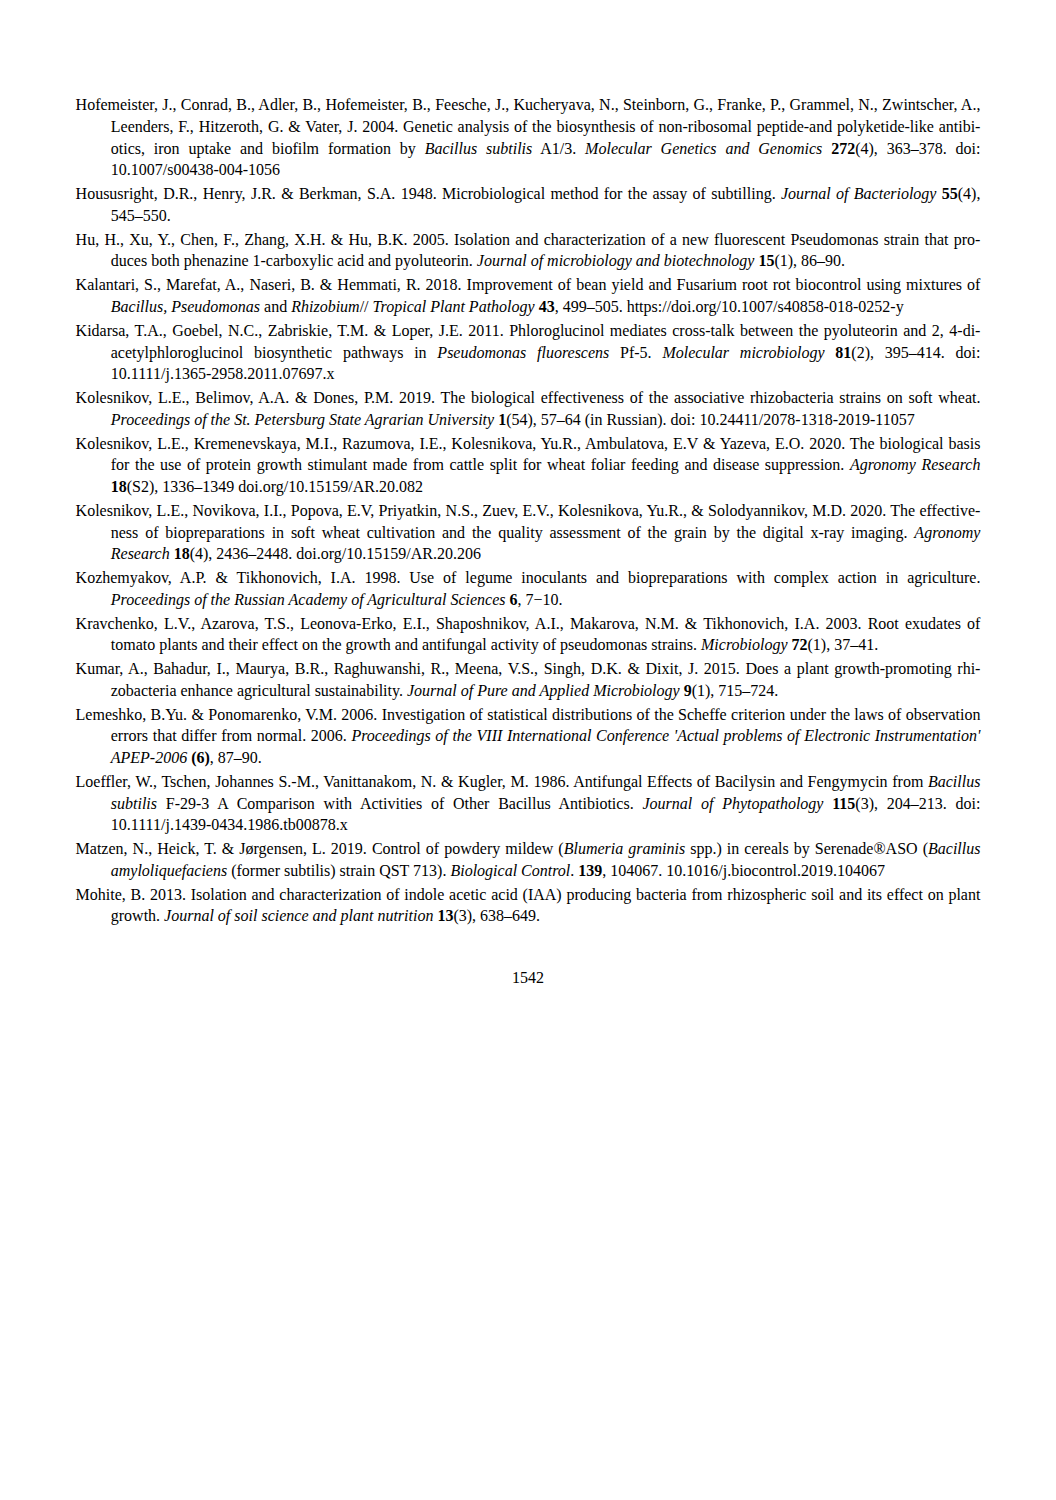Hofemeister, J., Conrad, B., Adler, B., Hofemeister, B., Feesche, J., Kucheryava, N., Steinborn, G., Franke, P., Grammel, N., Zwintscher, A., Leenders, F., Hitzeroth, G. & Vater, J. 2004. Genetic analysis of the biosynthesis of non-ribosomal peptide-and polyketide-like antibiotics, iron uptake and biofilm formation by Bacillus subtilis A1/3. Molecular Genetics and Genomics 272(4), 363–378. doi: 10.1007/s00438-004-1056
Housusright, D.R., Henry, J.R. & Berkman, S.A. 1948. Microbiological method for the assay of subtilling. Journal of Bacteriology 55(4), 545–550.
Hu, H., Xu, Y., Chen, F., Zhang, X.H. & Hu, B.K. 2005. Isolation and characterization of a new fluorescent Pseudomonas strain that produces both phenazine 1-carboxylic acid and pyoluteorin. Journal of microbiology and biotechnology 15(1), 86–90.
Kalantari, S., Marefat, A., Naseri, B. & Hemmati, R. 2018. Improvement of bean yield and Fusarium root rot biocontrol using mixtures of Bacillus, Pseudomonas and Rhizobium// Tropical Plant Pathology 43, 499–505. https://doi.org/10.1007/s40858-018-0252-y
Kidarsa, T.A., Goebel, N.C., Zabriskie, T.M. & Loper, J.E. 2011. Phloroglucinol mediates cross-talk between the pyoluteorin and 2, 4-diacetylphloroglucinol biosynthetic pathways in Pseudomonas fluorescens Pf-5. Molecular microbiology 81(2), 395–414. doi: 10.1111/j.1365-2958.2011.07697.x
Kolesnikov, L.E., Belimov, A.A. & Dones, P.M. 2019. The biological effectiveness of the associative rhizobacteria strains on soft wheat. Proceedings of the St. Petersburg State Agrarian University 1(54), 57–64 (in Russian). doi: 10.24411/2078-1318-2019-11057
Kolesnikov, L.E., Kremenevskaya, M.I., Razumova, I.E., Kolesnikova, Yu.R., Ambulatova, E.V & Yazeva, E.O. 2020. The biological basis for the use of protein growth stimulant made from cattle split for wheat foliar feeding and disease suppression. Agronomy Research 18(S2), 1336–1349 doi.org/10.15159/AR.20.082
Kolesnikov, L.E., Novikova, I.I., Popova, E.V, Priyatkin, N.S., Zuev, E.V., Kolesnikova, Yu.R., & Solodyannikov, M.D. 2020. The effectiveness of biopreparations in soft wheat cultivation and the quality assessment of the grain by the digital x-ray imaging. Agronomy Research 18(4), 2436–2448. doi.org/10.15159/AR.20.206
Kozhemyakov, A.P. & Tikhonovich, I.A. 1998. Use of legume inoculants and biopreparations with complex action in agriculture. Proceedings of the Russian Academy of Agricultural Sciences 6, 7−10.
Kravchenko, L.V., Azarova, T.S., Leonova-Erko, E.I., Shaposhnikov, A.I., Makarova, N.M. & Tikhonovich, I.A. 2003. Root exudates of tomato plants and their effect on the growth and antifungal activity of pseudomonas strains. Microbiology 72(1), 37–41.
Kumar, A., Bahadur, I., Maurya, B.R., Raghuwanshi, R., Meena, V.S., Singh, D.K. & Dixit, J. 2015. Does a plant growth-promoting rhizobacteria enhance agricultural sustainability. Journal of Pure and Applied Microbiology 9(1), 715–724.
Lemeshko, B.Yu. & Ponomarenko, V.M. 2006. Investigation of statistical distributions of the Scheffe criterion under the laws of observation errors that differ from normal. 2006. Proceedings of the VIII International Conference 'Actual problems of Electronic Instrumentation' APEP-2006 (6), 87–90.
Loeffler, W., Tschen, Johannes S.-M., Vanittanakom, N. & Kugler, M. 1986. Antifungal Effects of Bacilysin and Fengymycin from Bacillus subtilis F-29-3 A Comparison with Activities of Other Bacillus Antibiotics. Journal of Phytopathology 115(3), 204–213. doi: 10.1111/j.1439-0434.1986.tb00878.x
Matzen, N., Heick, T. & Jørgensen, L. 2019. Control of powdery mildew (Blumeria graminis spp.) in cereals by Serenade®ASO (Bacillus amyloliquefaciens (former subtilis) strain QST 713). Biological Control. 139, 104067. 10.1016/j.biocontrol.2019.104067
Mohite, B. 2013. Isolation and characterization of indole acetic acid (IAA) producing bacteria from rhizospheric soil and its effect on plant growth. Journal of soil science and plant nutrition 13(3), 638–649.
1542